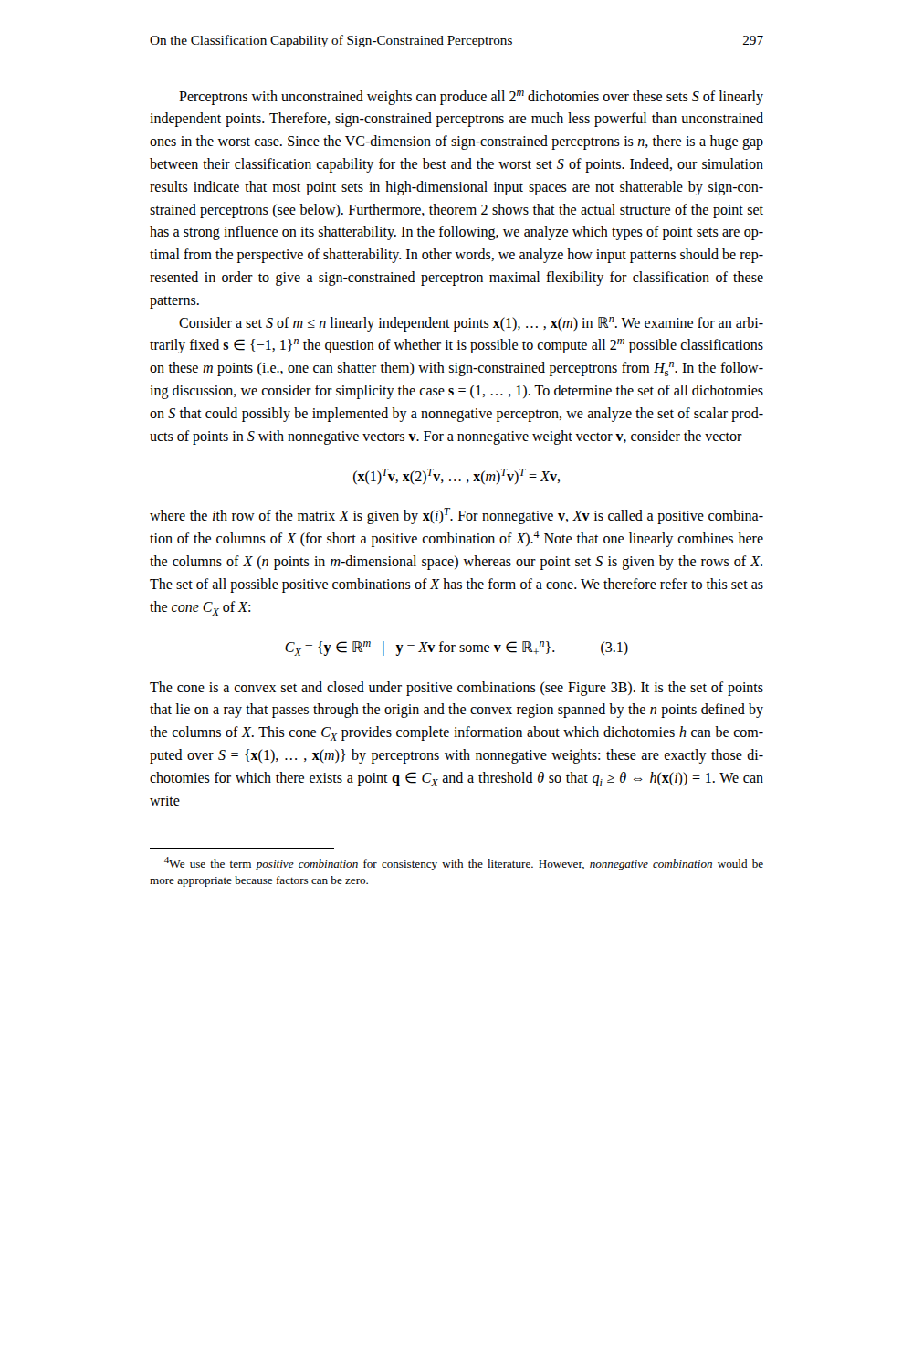On the Classification Capability of Sign-Constrained Perceptrons 297
Perceptrons with unconstrained weights can produce all 2m dichotomies over these sets S of linearly independent points. Therefore, sign-constrained perceptrons are much less powerful than unconstrained ones in the worst case. Since the VC-dimension of sign-constrained perceptrons is n, there is a huge gap between their classification capability for the best and the worst set S of points. Indeed, our simulation results indicate that most point sets in high-dimensional input spaces are not shatterable by sign-constrained perceptrons (see below). Furthermore, theorem 2 shows that the actual structure of the point set has a strong influence on its shatterability. In the following, we analyze which types of point sets are optimal from the perspective of shatterability. In other words, we analyze how input patterns should be represented in order to give a sign-constrained perceptron maximal flexibility for classification of these patterns.
Consider a set S of m ≤ n linearly independent points x(1), … , x(m) in ℝn. We examine for an arbitrarily fixed s ∈ {−1, 1}n the question of whether it is possible to compute all 2m possible classifications on these m points (i.e., one can shatter them) with sign-constrained perceptrons from Hsn. In the following discussion, we consider for simplicity the case s = (1, … , 1). To determine the set of all dichotomies on S that could possibly be implemented by a nonnegative perceptron, we analyze the set of scalar products of points in S with nonnegative vectors v. For a nonnegative weight vector v, consider the vector
(x(1)Tv, x(2)Tv, … , x(m)Tv)T = Xv,
where the ith row of the matrix X is given by x(i)T. For nonnegative v, Xv is called a positive combination of the columns of X (for short a positive combination of X).4 Note that one linearly combines here the columns of X (n points in m-dimensional space) whereas our point set S is given by the rows of X. The set of all possible positive combinations of X has the form of a cone. We therefore refer to this set as the cone CX of X:
CX = {y ∈ ℝm | y = Xv for some v ∈ ℝ+n}. (3.1)
The cone is a convex set and closed under positive combinations (see Figure 3B). It is the set of points that lie on a ray that passes through the origin and the convex region spanned by the n points defined by the columns of X. This cone CX provides complete information about which dichotomies h can be computed over S = {x(1), … , x(m)} by perceptrons with nonnegative weights: these are exactly those dichotomies for which there exists a point q ∈ CX and a threshold θ so that qi ≥ θ ⇔ h(x(i)) = 1. We can write
4We use the term positive combination for consistency with the literature. However, nonnegative combination would be more appropriate because factors can be zero.